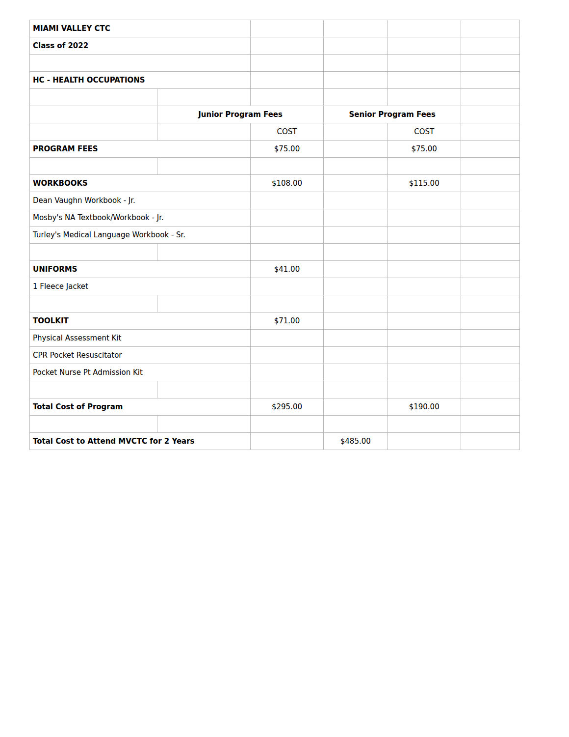| MIAMI VALLEY CTC | | | | |
| Class of 2022 | | | | |
| HC - HEALTH OCCUPATIONS | | | | |
| | Junior Program Fees | Senior Program Fees | |
| | | COST | | COST | |
| PROGRAM FEES | $75.00 | | $75.00 | |
| WORKBOOKS | $108.00 | | $115.00 | |
| Dean Vaughn Workbook - Jr. | | | | |
| Mosby's NA Textbook/Workbook - Jr. | | | | |
| Turley's Medical Language Workbook - Sr. | | | | |
| UNIFORMS | $41.00 | | | |
| 1 Fleece Jacket | | | | |
| TOOLKIT | $71.00 | | | |
| Physical Assessment Kit | | | | |
| CPR Pocket Resuscitator | | | | |
| Pocket Nurse Pt Admission Kit | | | | |
| Total Cost of Program | $295.00 | | $190.00 | |
| Total Cost to Attend MVCTC for 2 Years | | $485.00 | | |